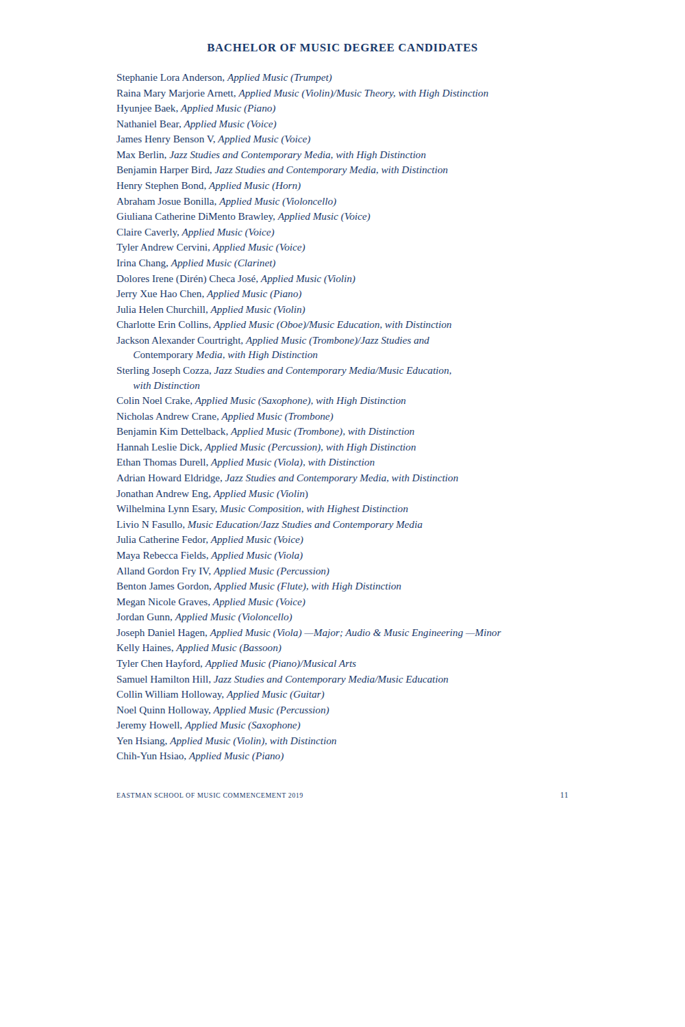BACHELOR OF MUSIC DEGREE CANDIDATES
Stephanie Lora Anderson, Applied Music (Trumpet)
Raina Mary Marjorie Arnett, Applied Music (Violin)/Music Theory, with High Distinction
Hyunjee Baek, Applied Music (Piano)
Nathaniel Bear, Applied Music (Voice)
James Henry Benson V, Applied Music (Voice)
Max Berlin, Jazz Studies and Contemporary Media, with High Distinction
Benjamin Harper Bird, Jazz Studies and Contemporary Media, with Distinction
Henry Stephen Bond, Applied Music (Horn)
Abraham Josue Bonilla, Applied Music (Violoncello)
Giuliana Catherine DiMento Brawley, Applied Music (Voice)
Claire Caverly, Applied Music (Voice)
Tyler Andrew Cervini, Applied Music (Voice)
Irina Chang, Applied Music (Clarinet)
Dolores Irene (Dirén) Checa José, Applied Music (Violin)
Jerry Xue Hao Chen, Applied Music (Piano)
Julia Helen Churchill, Applied Music (Violin)
Charlotte Erin Collins, Applied Music (Oboe)/Music Education, with Distinction
Jackson Alexander Courtright, Applied Music (Trombone)/Jazz Studies and
Contemporary Media, with High Distinction
Sterling Joseph Cozza, Jazz Studies and Contemporary Media/Music Education,
with Distinction
Colin Noel Crake, Applied Music (Saxophone), with High Distinction
Nicholas Andrew Crane, Applied Music (Trombone)
Benjamin Kim Dettelback, Applied Music (Trombone), with Distinction
Hannah Leslie Dick, Applied Music (Percussion), with High Distinction
Ethan Thomas Durell, Applied Music (Viola), with Distinction
Adrian Howard Eldridge, Jazz Studies and Contemporary Media, with Distinction
Jonathan Andrew Eng, Applied Music (Violin)
Wilhelmina Lynn Esary, Music Composition, with Highest Distinction
Livio N Fasullo, Music Education/Jazz Studies and Contemporary Media
Julia Catherine Fedor, Applied Music (Voice)
Maya Rebecca Fields, Applied Music (Viola)
Alland Gordon Fry IV, Applied Music (Percussion)
Benton James Gordon, Applied Music (Flute), with High Distinction
Megan Nicole Graves, Applied Music (Voice)
Jordan Gunn, Applied Music (Violoncello)
Joseph Daniel Hagen, Applied Music (Viola) —Major; Audio & Music Engineering —Minor
Kelly Haines, Applied Music (Bassoon)
Tyler Chen Hayford, Applied Music (Piano)/Musical Arts
Samuel Hamilton Hill, Jazz Studies and Contemporary Media/Music Education
Collin William Holloway, Applied Music (Guitar)
Noel Quinn Holloway, Applied Music (Percussion)
Jeremy Howell, Applied Music (Saxophone)
Yen Hsiang, Applied Music (Violin), with Distinction
Chih-Yun Hsiao, Applied Music (Piano)
EASTMAN SCHOOL OF MUSIC COMMENCEMENT 2019 11